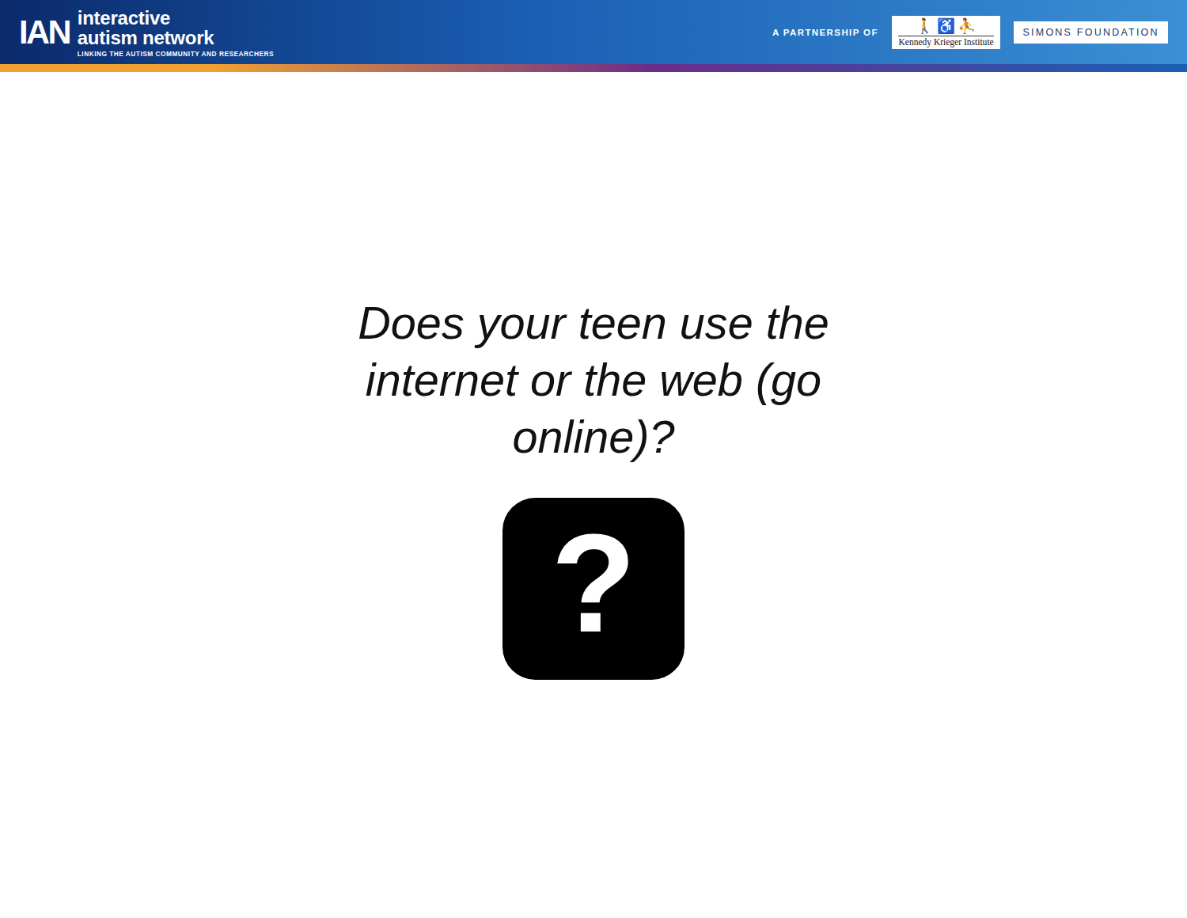IAN
interactive autism network Linking the autism community and researchers
A partnership of
🚶 ♿ ⛹
Kennedy Krieger Institute
SIMONS FOUNDATION
Does your teen use the internet or the web (go online)?
?